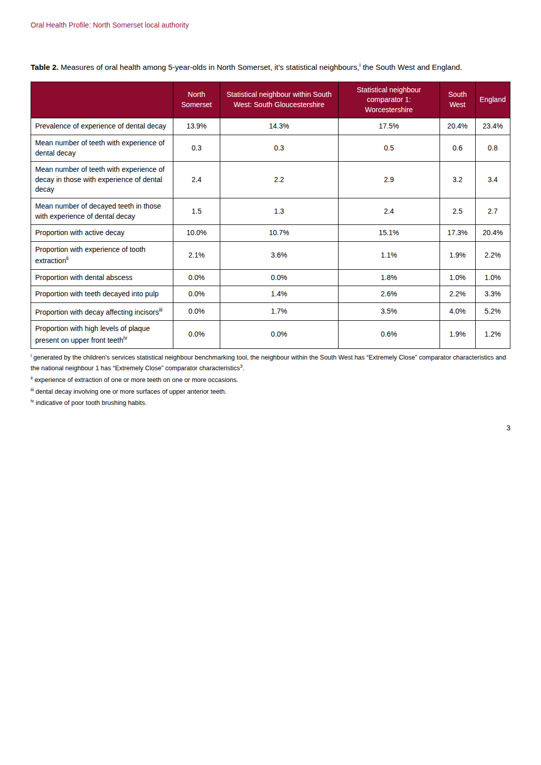Oral Health Profile: North Somerset local authority
Table 2. Measures of oral health among 5-year-olds in North Somerset, it’s statistical neighbours,i the South West and England.
| | North Somerset | Statistical neighbour within South West: South Gloucestershire | Statistical neighbour comparator 1: Worcestershire | South West | England |
| --- | --- | --- | --- | --- | --- |
| Prevalence of experience of dental decay | 13.9% | 14.3% | 17.5% | 20.4% | 23.4% |
| Mean number of teeth with experience of dental decay | 0.3 | 0.3 | 0.5 | 0.6 | 0.8 |
| Mean number of teeth with experience of decay in those with experience of dental decay | 2.4 | 2.2 | 2.9 | 3.2 | 3.4 |
| Mean number of decayed teeth in those with experience of dental decay | 1.5 | 1.3 | 2.4 | 2.5 | 2.7 |
| Proportion with active decay | 10.0% | 10.7% | 15.1% | 17.3% | 20.4% |
| Proportion with experience of tooth extraction ii | 2.1% | 3.6% | 1.1% | 1.9% | 2.2% |
| Proportion with dental abscess | 0.0% | 0.0% | 1.8% | 1.0% | 1.0% |
| Proportion with teeth decayed into pulp | 0.0% | 1.4% | 2.6% | 2.2% | 3.3% |
| Proportion with decay affecting incisors iii | 0.0% | 1.7% | 3.5% | 4.0% | 5.2% |
| Proportion with high levels of plaque present on upper front teeth iv | 0.0% | 0.0% | 0.6% | 1.9% | 1.2% |
i generated by the children's services statistical neighbour benchmarking tool, the neighbour within the South West has “Extremely Close” comparator characteristics and the national neighbour 1 has “Extremely Close” comparator characteristics3.
ii experience of extraction of one or more teeth on one or more occasions.
iii dental decay involving one or more surfaces of upper anterior teeth.
iv indicative of poor tooth brushing habits.
3